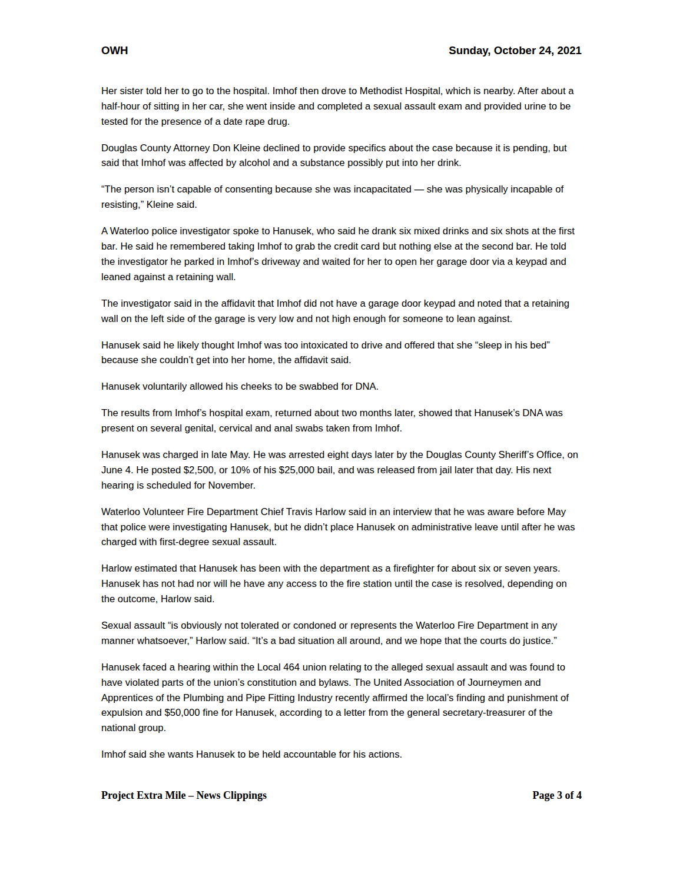OWH Sunday, October 24, 2021
Her sister told her to go to the hospital. Imhof then drove to Methodist Hospital, which is nearby. After about a half-hour of sitting in her car, she went inside and completed a sexual assault exam and provided urine to be tested for the presence of a date rape drug.
Douglas County Attorney Don Kleine declined to provide specifics about the case because it is pending, but said that Imhof was affected by alcohol and a substance possibly put into her drink.
“The person isn’t capable of consenting because she was incapacitated — she was physically incapable of resisting,” Kleine said.
A Waterloo police investigator spoke to Hanusek, who said he drank six mixed drinks and six shots at the first bar. He said he remembered taking Imhof to grab the credit card but nothing else at the second bar. He told the investigator he parked in Imhof’s driveway and waited for her to open her garage door via a keypad and leaned against a retaining wall.
The investigator said in the affidavit that Imhof did not have a garage door keypad and noted that a retaining wall on the left side of the garage is very low and not high enough for someone to lean against.
Hanusek said he likely thought Imhof was too intoxicated to drive and offered that she “sleep in his bed” because she couldn’t get into her home, the affidavit said.
Hanusek voluntarily allowed his cheeks to be swabbed for DNA.
The results from Imhof’s hospital exam, returned about two months later, showed that Hanusek’s DNA was present on several genital, cervical and anal swabs taken from Imhof.
Hanusek was charged in late May. He was arrested eight days later by the Douglas County Sheriff’s Office, on June 4. He posted $2,500, or 10% of his $25,000 bail, and was released from jail later that day. His next hearing is scheduled for November.
Waterloo Volunteer Fire Department Chief Travis Harlow said in an interview that he was aware before May that police were investigating Hanusek, but he didn’t place Hanusek on administrative leave until after he was charged with first-degree sexual assault.
Harlow estimated that Hanusek has been with the department as a firefighter for about six or seven years. Hanusek has not had nor will he have any access to the fire station until the case is resolved, depending on the outcome, Harlow said.
Sexual assault “is obviously not tolerated or condoned or represents the Waterloo Fire Department in any manner whatsoever,” Harlow said. “It’s a bad situation all around, and we hope that the courts do justice.”
Hanusek faced a hearing within the Local 464 union relating to the alleged sexual assault and was found to have violated parts of the union’s constitution and bylaws. The United Association of Journeymen and Apprentices of the Plumbing and Pipe Fitting Industry recently affirmed the local’s finding and punishment of expulsion and $50,000 fine for Hanusek, according to a letter from the general secretary-treasurer of the national group.
Imhof said she wants Hanusek to be held accountable for his actions.
Project Extra Mile – News Clippings Page 3 of 4